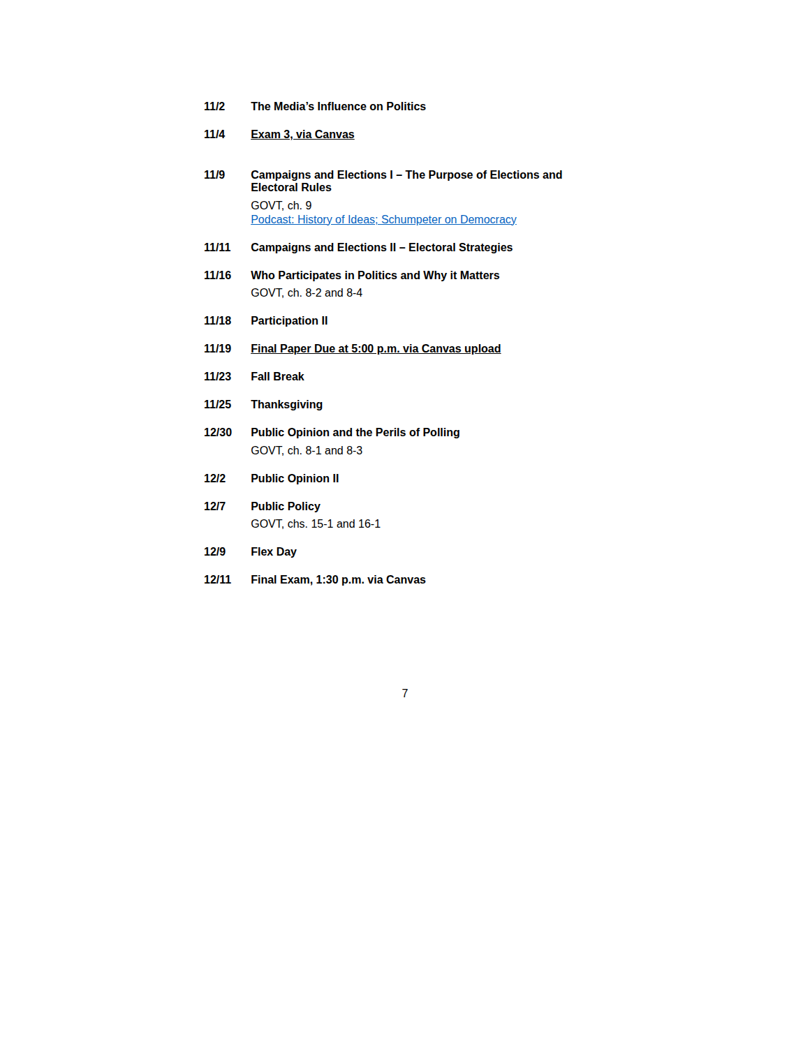11/2
The Media’s Influence on Politics
11/4
Exam 3, via Canvas
11/9
Campaigns and Elections I – The Purpose of Elections and Electoral Rules
GOVT, ch. 9
Podcast: History of Ideas; Schumpeter on Democracy
11/11
Campaigns and Elections II – Electoral Strategies
11/16
Who Participates in Politics and Why it Matters
GOVT, ch. 8-2 and 8-4
11/18
Participation II
11/19
Final Paper Due at 5:00 p.m. via Canvas upload
11/23
Fall Break
11/25
Thanksgiving
12/30
Public Opinion and the Perils of Polling
GOVT, ch. 8-1 and 8-3
12/2
Public Opinion II
12/7
Public Policy
GOVT, chs. 15-1 and 16-1
12/9
Flex Day
12/11
Final Exam, 1:30 p.m. via Canvas
7